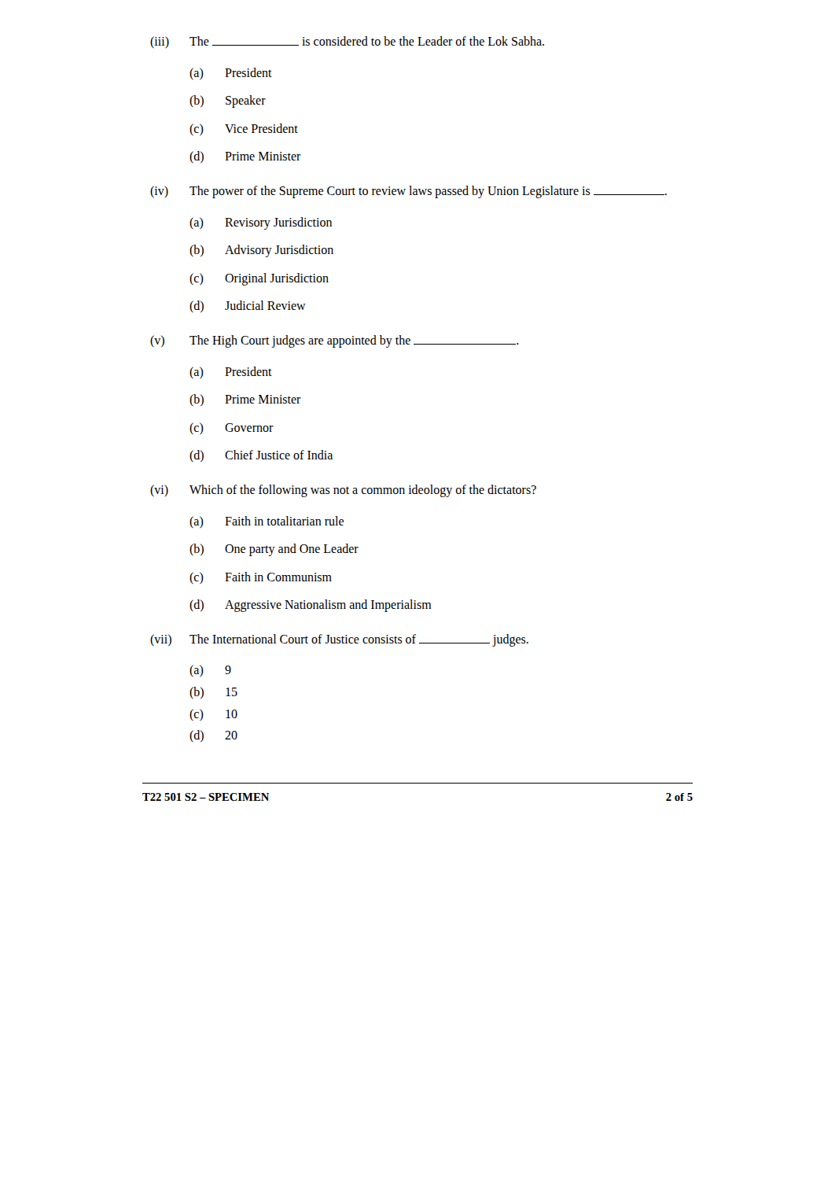(iii)
The is considered to be the Leader of the Lok Sabha.
(a)
President
(b)
Speaker
(c)
Vice President
(d)
Prime Minister
(iv)
The power of the Supreme Court to review laws passed by Union Legislature is .
(a)
Revisory Jurisdiction
(b)
Advisory Jurisdiction
(c)
Original Jurisdiction
(d)
Judicial Review
(v)
The High Court judges are appointed by the .
(a)
President
(b)
Prime Minister
(c)
Governor
(d)
Chief Justice of India
(vi)
Which of the following was not a common ideology of the dictators?
(a)
Faith in totalitarian rule
(b)
One party and One Leader
(c)
Faith in Communism
(d)
Aggressive Nationalism and Imperialism
(vii)
The International Court of Justice consists of judges.
(a)
9
(b)
15
(c)
10
(d)
20
T22 501 S2 – SPECIMEN
2 of 5